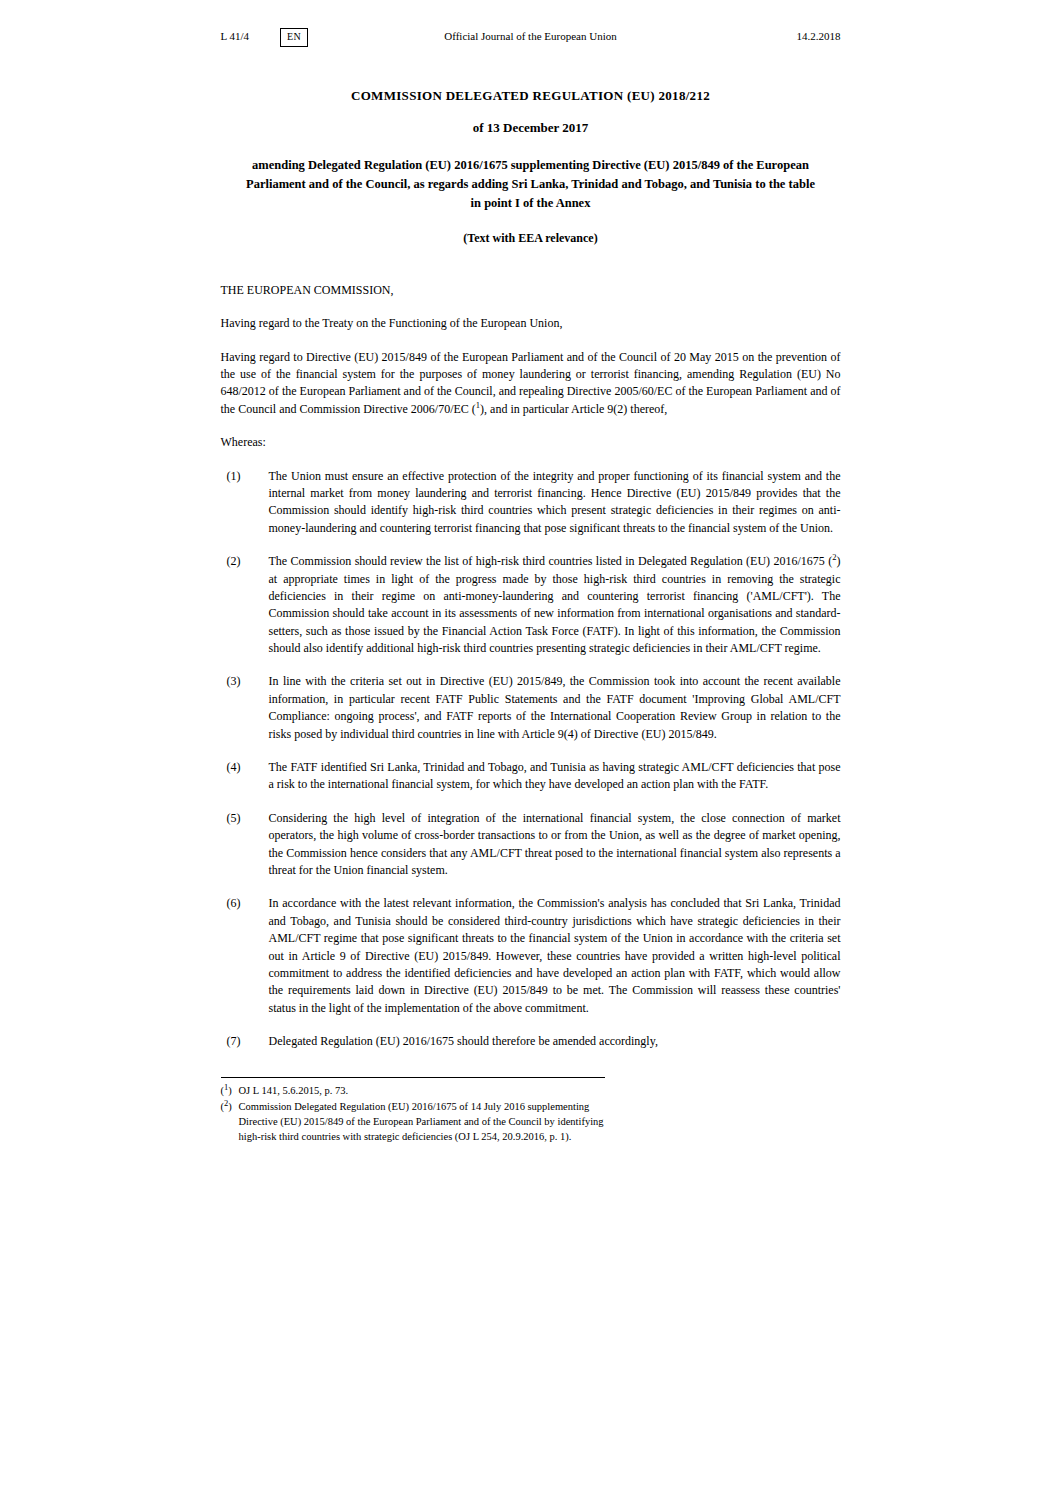L 41/4 EN
Official Journal of the European Union
14.2.2018
COMMISSION DELEGATED REGULATION (EU) 2018/212
of 13 December 2017
amending Delegated Regulation (EU) 2016/1675 supplementing Directive (EU) 2015/849 of the European Parliament and of the Council, as regards adding Sri Lanka, Trinidad and Tobago, and Tunisia to the table in point I of the Annex
(Text with EEA relevance)
THE EUROPEAN COMMISSION,
Having regard to the Treaty on the Functioning of the European Union,
Having regard to Directive (EU) 2015/849 of the European Parliament and of the Council of 20 May 2015 on the prevention of the use of the financial system for the purposes of money laundering or terrorist financing, amending Regulation (EU) No 648/2012 of the European Parliament and of the Council, and repealing Directive 2005/60/EC of the European Parliament and of the Council and Commission Directive 2006/70/EC (1), and in particular Article 9(2) thereof,
Whereas:
(1)
The Union must ensure an effective protection of the integrity and proper functioning of its financial system and the internal market from money laundering and terrorist financing. Hence Directive (EU) 2015/849 provides that the Commission should identify high-risk third countries which present strategic deficiencies in their regimes on anti-money-laundering and countering terrorist financing that pose significant threats to the financial system of the Union.
(2)
The Commission should review the list of high-risk third countries listed in Delegated Regulation (EU) 2016/1675 (2) at appropriate times in light of the progress made by those high-risk third countries in removing the strategic deficiencies in their regime on anti-money-laundering and countering terrorist financing ('AML/CFT'). The Commission should take account in its assessments of new information from international organisations and standard-setters, such as those issued by the Financial Action Task Force (FATF). In light of this information, the Commission should also identify additional high-risk third countries presenting strategic deficiencies in their AML/CFT regime.
(3)
In line with the criteria set out in Directive (EU) 2015/849, the Commission took into account the recent available information, in particular recent FATF Public Statements and the FATF document 'Improving Global AML/CFT Compliance: ongoing process', and FATF reports of the International Cooperation Review Group in relation to the risks posed by individual third countries in line with Article 9(4) of Directive (EU) 2015/849.
(4)
The FATF identified Sri Lanka, Trinidad and Tobago, and Tunisia as having strategic AML/CFT deficiencies that pose a risk to the international financial system, for which they have developed an action plan with the FATF.
(5)
Considering the high level of integration of the international financial system, the close connection of market operators, the high volume of cross-border transactions to or from the Union, as well as the degree of market opening, the Commission hence considers that any AML/CFT threat posed to the international financial system also represents a threat for the Union financial system.
(6)
In accordance with the latest relevant information, the Commission's analysis has concluded that Sri Lanka, Trinidad and Tobago, and Tunisia should be considered third-country jurisdictions which have strategic deficiencies in their AML/CFT regime that pose significant threats to the financial system of the Union in accordance with the criteria set out in Article 9 of Directive (EU) 2015/849. However, these countries have provided a written high-level political commitment to address the identified deficiencies and have developed an action plan with FATF, which would allow the requirements laid down in Directive (EU) 2015/849 to be met. The Commission will reassess these countries' status in the light of the implementation of the above commitment.
(7)
Delegated Regulation (EU) 2016/1675 should therefore be amended accordingly,
(1)
OJ L 141, 5.6.2015, p. 73.
(2)
Commission Delegated Regulation (EU) 2016/1675 of 14 July 2016 supplementing Directive (EU) 2015/849 of the European Parliament and of the Council by identifying high-risk third countries with strategic deficiencies (OJ L 254, 20.9.2016, p. 1).